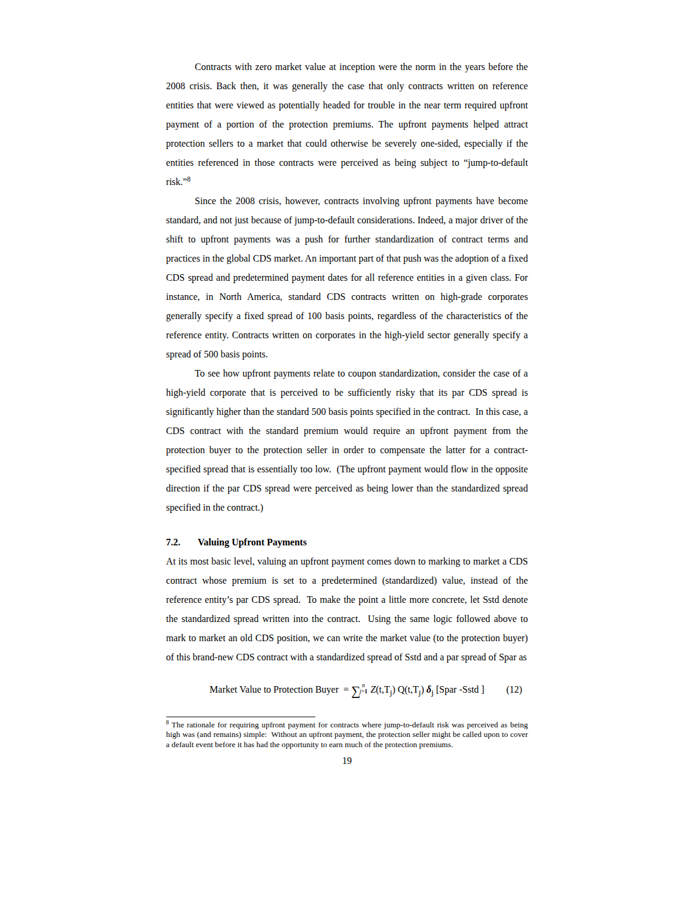Contracts with zero market value at inception were the norm in the years before the 2008 crisis. Back then, it was generally the case that only contracts written on reference entities that were viewed as potentially headed for trouble in the near term required upfront payment of a portion of the protection premiums. The upfront payments helped attract protection sellers to a market that could otherwise be severely one-sided, especially if the entities referenced in those contracts were perceived as being subject to “jump-to-default risk.”8
Since the 2008 crisis, however, contracts involving upfront payments have become standard, and not just because of jump-to-default considerations. Indeed, a major driver of the shift to upfront payments was a push for further standardization of contract terms and practices in the global CDS market. An important part of that push was the adoption of a fixed CDS spread and predetermined payment dates for all reference entities in a given class. For instance, in North America, standard CDS contracts written on high-grade corporates generally specify a fixed spread of 100 basis points, regardless of the characteristics of the reference entity. Contracts written on corporates in the high-yield sector generally specify a spread of 500 basis points.
To see how upfront payments relate to coupon standardization, consider the case of a high-yield corporate that is perceived to be sufficiently risky that its par CDS spread is significantly higher than the standard 500 basis points specified in the contract. In this case, a CDS contract with the standard premium would require an upfront payment from the protection buyer to the protection seller in order to compensate the latter for a contract-specified spread that is essentially too low. (The upfront payment would flow in the opposite direction if the par CDS spread were perceived as being lower than the standardized spread specified in the contract.)
7.2. Valuing Upfront Payments
At its most basic level, valuing an upfront payment comes down to marking to market a CDS contract whose premium is set to a predetermined (standardized) value, instead of the reference entity’s par CDS spread. To make the point a little more concrete, let Sstd denote the standardized spread written into the contract. Using the same logic followed above to mark to market an old CDS position, we can write the market value (to the protection buyer) of this brand-new CDS contract with a standardized spread of Sstd and a par spread of Spar as
Market Value to Protection Buyer = ∑nj=1 Z(t,Tj) Q(t,Tj) δj [Spar -Sstd ] (12)
8 The rationale for requiring upfront payment for contracts where jump-to-default risk was perceived as being high was (and remains) simple: Without an upfront payment, the protection seller might be called upon to cover a default event before it has had the opportunity to earn much of the protection premiums.
19